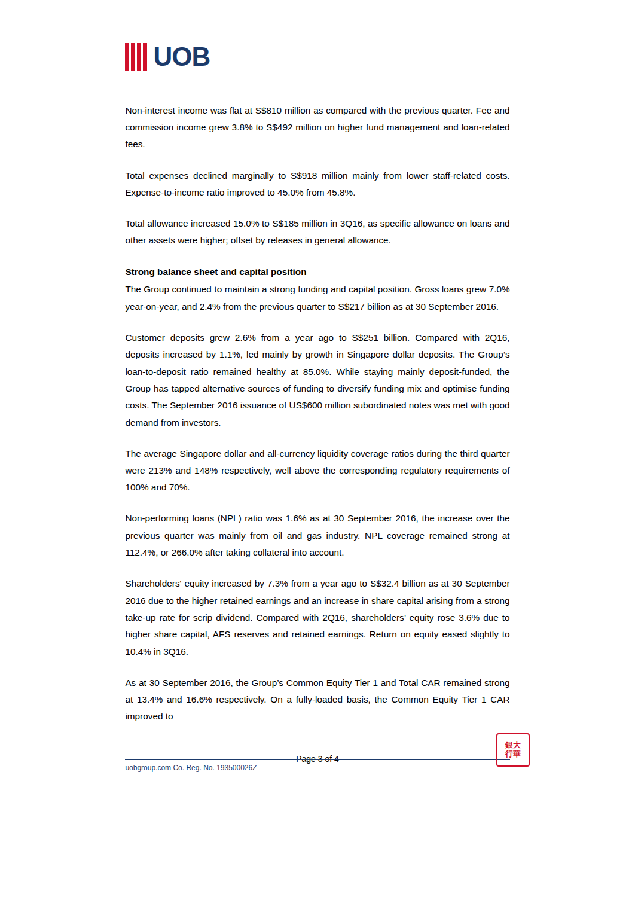UOB
Non-interest income was flat at S$810 million as compared with the previous quarter. Fee and commission income grew 3.8% to S$492 million on higher fund management and loan-related fees.
Total expenses declined marginally to S$918 million mainly from lower staff-related costs. Expense-to-income ratio improved to 45.0% from 45.8%.
Total allowance increased 15.0% to S$185 million in 3Q16, as specific allowance on loans and other assets were higher; offset by releases in general allowance.
Strong balance sheet and capital position
The Group continued to maintain a strong funding and capital position. Gross loans grew 7.0% year-on-year, and 2.4% from the previous quarter to S$217 billion as at 30 September 2016.
Customer deposits grew 2.6% from a year ago to S$251 billion. Compared with 2Q16, deposits increased by 1.1%, led mainly by growth in Singapore dollar deposits. The Group’s loan-to-deposit ratio remained healthy at 85.0%. While staying mainly deposit-funded, the Group has tapped alternative sources of funding to diversify funding mix and optimise funding costs. The September 2016 issuance of US$600 million subordinated notes was met with good demand from investors.
The average Singapore dollar and all-currency liquidity coverage ratios during the third quarter were 213% and 148% respectively, well above the corresponding regulatory requirements of 100% and 70%.
Non-performing loans (NPL) ratio was 1.6% as at 30 September 2016, the increase over the previous quarter was mainly from oil and gas industry. NPL coverage remained strong at 112.4%, or 266.0% after taking collateral into account.
Shareholders' equity increased by 7.3% from a year ago to S$32.4 billion as at 30 September 2016 due to the higher retained earnings and an increase in share capital arising from a strong take-up rate for scrip dividend. Compared with 2Q16, shareholders’ equity rose 3.6% due to higher share capital, AFS reserves and retained earnings. Return on equity eased slightly to 10.4% in 3Q16.
As at 30 September 2016, the Group’s Common Equity Tier 1 and Total CAR remained strong at 13.4% and 16.6% respectively. On a fully-loaded basis, the Common Equity Tier 1 CAR improved to
Page 3 of 4
uobgroup.com Co. Reg. No. 193500026Z
銀大
行華